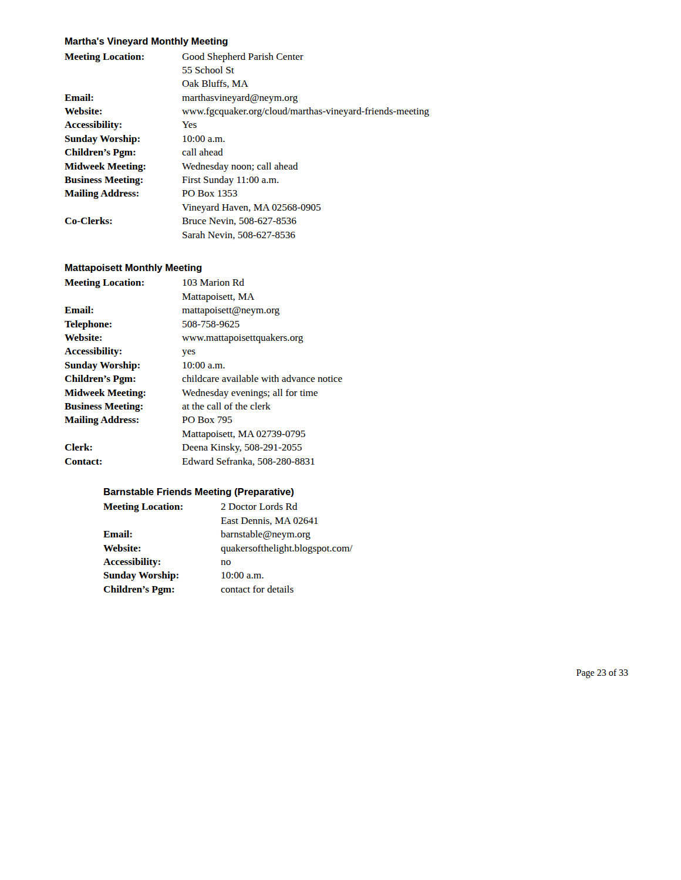Martha's Vineyard Monthly Meeting
| Meeting Location: | Good Shepherd Parish Center |
| | 55 School St |
| | Oak Bluffs, MA |
| Email: | marthasvineyard@neym.org |
| Website: | www.fgcquaker.org/cloud/marthas-vineyard-friends-meeting |
| Accessibility: | Yes |
| Sunday Worship: | 10:00 a.m. |
| Children’s Pgm: | call ahead |
| Midweek Meeting: | Wednesday noon; call ahead |
| Business Meeting: | First Sunday 11:00 a.m. |
| Mailing Address: | PO Box 1353 |
| | Vineyard Haven, MA 02568-0905 |
| Co-Clerks: | Bruce Nevin, 508-627-8536 |
| | Sarah Nevin, 508-627-8536 |
Mattapoisett Monthly Meeting
| Meeting Location: | 103 Marion Rd |
| | Mattapoisett, MA |
| Email: | mattapoisett@neym.org |
| Telephone: | 508-758-9625 |
| Website: | www.mattapoisettquakers.org |
| Accessibility: | yes |
| Sunday Worship: | 10:00 a.m. |
| Children’s Pgm: | childcare available with advance notice |
| Midweek Meeting: | Wednesday evenings; all for time |
| Business Meeting: | at the call of the clerk |
| Mailing Address: | PO Box 795 |
| | Mattapoisett, MA 02739-0795 |
| Clerk: | Deena Kinsky, 508-291-2055 |
| Contact: | Edward Sefranka, 508-280-8831 |
Barnstable Friends Meeting (Preparative)
| Meeting Location: | 2 Doctor Lords Rd |
| | East Dennis, MA 02641 |
| Email: | barnstable@neym.org |
| Website: | quakersofthelight.blogspot.com/ |
| Accessibility: | no |
| Sunday Worship: | 10:00 a.m. |
| Children’s Pgm: | contact for details |
Page 23 of 33